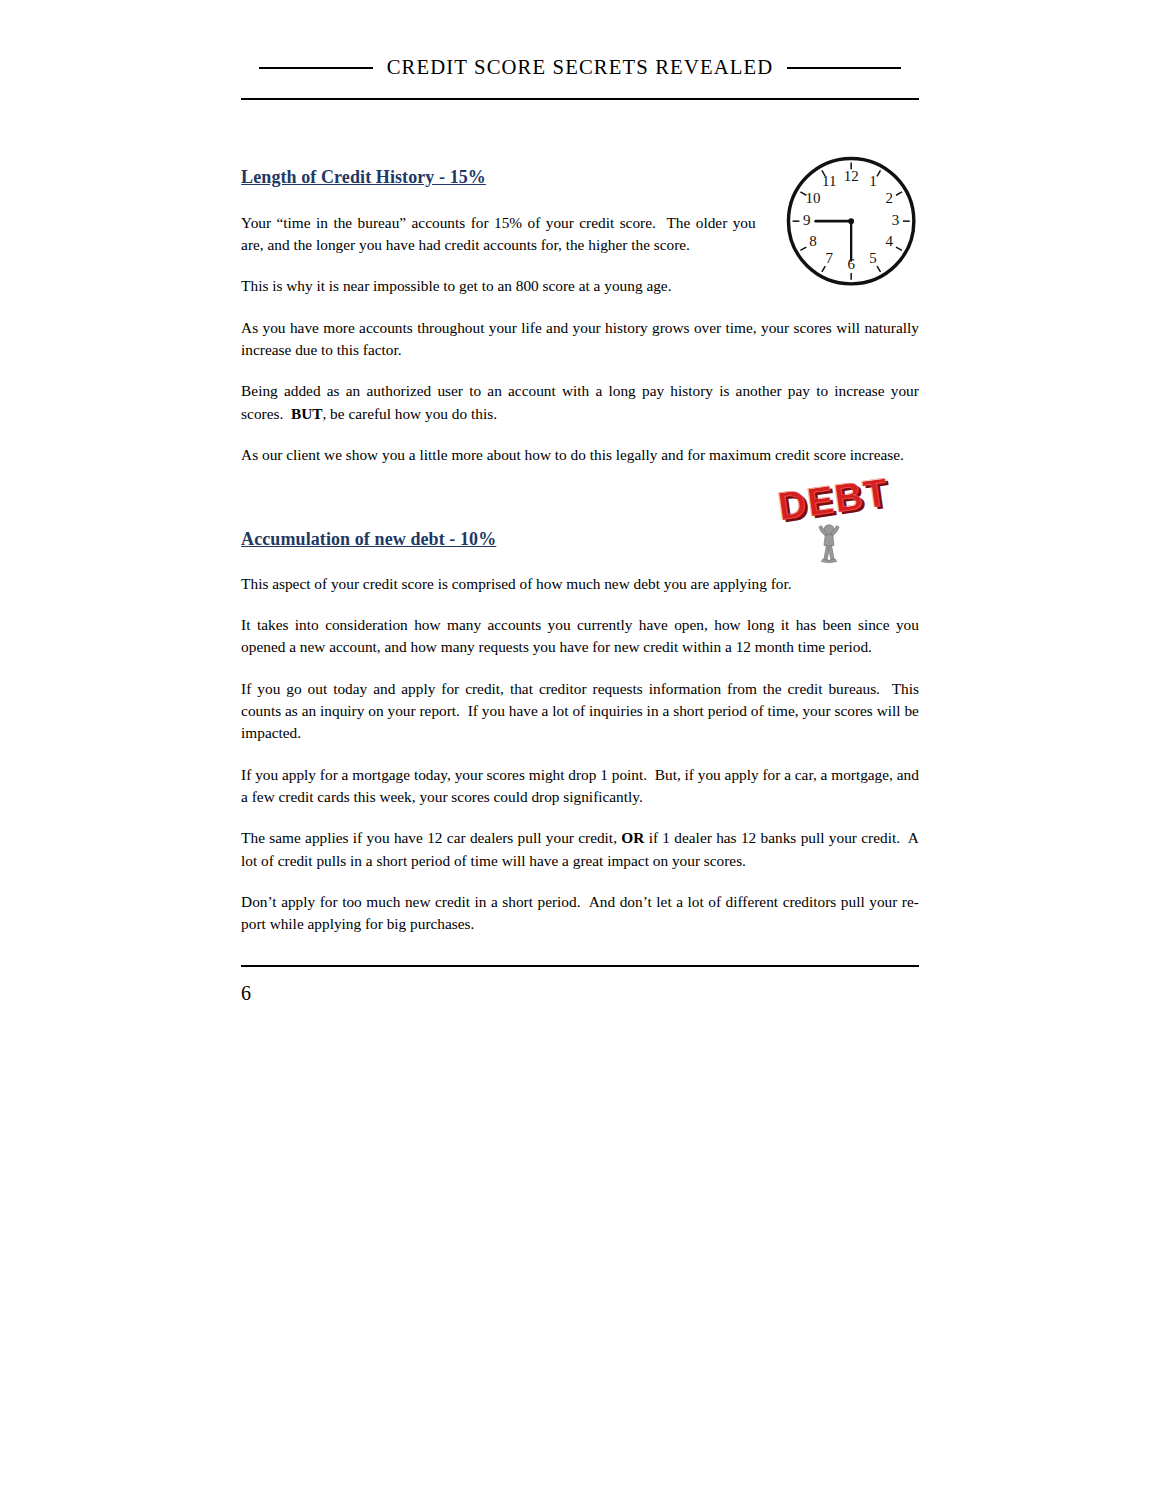Credit score secrets revealed
12 1 2 3 4 5 6 7 8 9 10 11
Length of Credit History - 15%
Your “time in the bureau” accounts for 15% of your credit score. The older you are, and the longer you have had credit accounts for, the higher the score.
This is why it is near impossible to get to an 800 score at a young age.
As you have more accounts throughout your life and your history grows over time, your scores will naturally increase due to this factor.
Being added as an authorized user to an account with a long pay history is another pay to increase your scores. BUT, be careful how you do this.
As our client we show you a little more about how to do this legally and for maximum credit score increase.
DEBT DEBT DEBT
Accumulation of new debt - 10%
This aspect of your credit score is comprised of how much new debt you are applying for.
It takes into consideration how many accounts you currently have open, how long it has been since you opened a new account, and how many requests you have for new credit within a 12 month time period.
If you go out today and apply for credit, that creditor requests information from the credit bureaus. This counts as an inquiry on your report. If you have a lot of inquiries in a short period of time, your scores will be impacted.
If you apply for a mortgage today, your scores might drop 1 point. But, if you apply for a car, a mortgage, and a few credit cards this week, your scores could drop significantly.
The same applies if you have 12 car dealers pull your credit, OR if 1 dealer has 12 banks pull your credit. A lot of credit pulls in a short period of time will have a great impact on your scores.
Don’t apply for too much new credit in a short period. And don’t let a lot of different creditors pull your report while applying for big purchases.
6